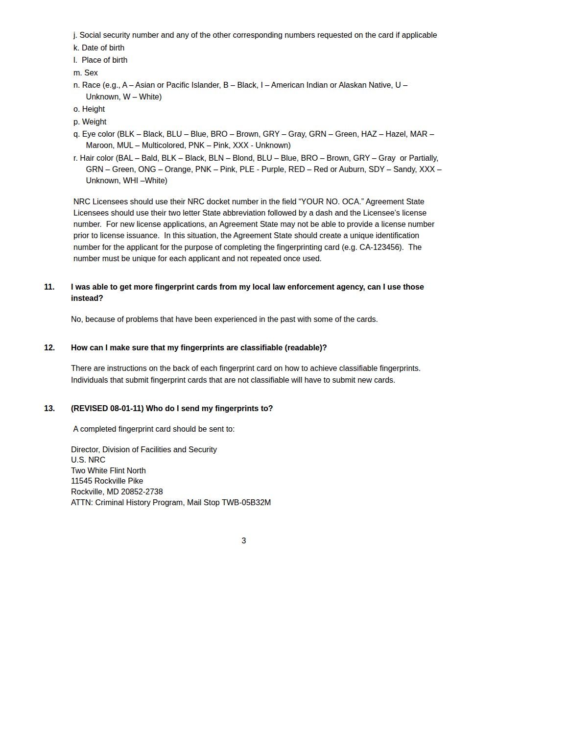j. Social security number and any of the other corresponding numbers requested on the card if applicable
k. Date of birth
l. Place of birth
m. Sex
n. Race (e.g., A – Asian or Pacific Islander, B – Black, I – American Indian or Alaskan Native, U – Unknown, W – White)
o. Height
p. Weight
q. Eye color (BLK – Black, BLU – Blue, BRO – Brown, GRY – Gray, GRN – Green, HAZ – Hazel, MAR – Maroon, MUL – Multicolored, PNK – Pink, XXX - Unknown)
r. Hair color (BAL – Bald, BLK – Black, BLN – Blond, BLU – Blue, BRO – Brown, GRY – Gray or Partially, GRN – Green, ONG – Orange, PNK – Pink, PLE - Purple, RED – Red or Auburn, SDY – Sandy, XXX –Unknown, WHI –White)
NRC Licensees should use their NRC docket number in the field “YOUR NO. OCA.” Agreement State Licensees should use their two letter State abbreviation followed by a dash and the Licensee’s license number. For new license applications, an Agreement State may not be able to provide a license number prior to license issuance. In this situation, the Agreement State should create a unique identification number for the applicant for the purpose of completing the fingerprinting card (e.g. CA-123456). The number must be unique for each applicant and not repeated once used.
11. I was able to get more fingerprint cards from my local law enforcement agency, can I use those instead?
No, because of problems that have been experienced in the past with some of the cards.
12. How can I make sure that my fingerprints are classifiable (readable)?
There are instructions on the back of each fingerprint card on how to achieve classifiable fingerprints. Individuals that submit fingerprint cards that are not classifiable will have to submit new cards.
13. (REVISED 08-01-11) Who do I send my fingerprints to?
A completed fingerprint card should be sent to:
Director, Division of Facilities and Security
U.S. NRC
Two White Flint North
11545 Rockville Pike
Rockville, MD 20852-2738
ATTN: Criminal History Program, Mail Stop TWB-05B32M
3